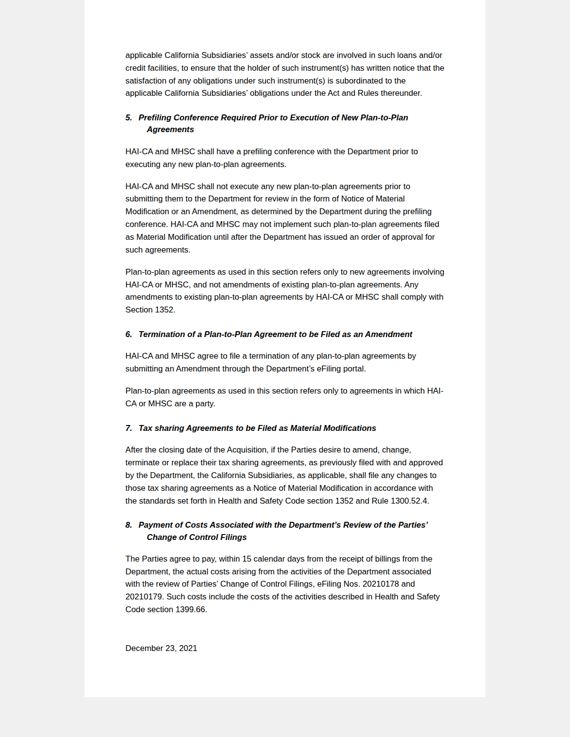applicable California Subsidiaries’ assets and/or stock are involved in such loans and/or credit facilities, to ensure that the holder of such instrument(s) has written notice that the satisfaction of any obligations under such instrument(s) is subordinated to the applicable California Subsidiaries’ obligations under the Act and Rules thereunder.
5. Prefiling Conference Required Prior to Execution of New Plan-to-Plan Agreements
HAI-CA and MHSC shall have a prefiling conference with the Department prior to executing any new plan-to-plan agreements.
HAI-CA and MHSC shall not execute any new plan-to-plan agreements prior to submitting them to the Department for review in the form of Notice of Material Modification or an Amendment, as determined by the Department during the prefiling conference. HAI-CA and MHSC may not implement such plan-to-plan agreements filed as Material Modification until after the Department has issued an order of approval for such agreements.
Plan-to-plan agreements as used in this section refers only to new agreements involving HAI-CA or MHSC, and not amendments of existing plan-to-plan agreements. Any amendments to existing plan-to-plan agreements by HAI-CA or MHSC shall comply with Section 1352.
6. Termination of a Plan-to-Plan Agreement to be Filed as an Amendment
HAI-CA and MHSC agree to file a termination of any plan-to-plan agreements by submitting an Amendment through the Department’s eFiling portal.
Plan-to-plan agreements as used in this section refers only to agreements in which HAI-CA or MHSC are a party.
7. Tax sharing Agreements to be Filed as Material Modifications
After the closing date of the Acquisition, if the Parties desire to amend, change, terminate or replace their tax sharing agreements, as previously filed with and approved by the Department, the California Subsidiaries, as applicable, shall file any changes to those tax sharing agreements as a Notice of Material Modification in accordance with the standards set forth in Health and Safety Code section 1352 and Rule 1300.52.4.
8. Payment of Costs Associated with the Department’s Review of the Parties’ Change of Control Filings
The Parties agree to pay, within 15 calendar days from the receipt of billings from the Department, the actual costs arising from the activities of the Department associated with the review of Parties’ Change of Control Filings, eFiling Nos. 20210178 and 20210179. Such costs include the costs of the activities described in Health and Safety Code section 1399.66.
December 23, 2021